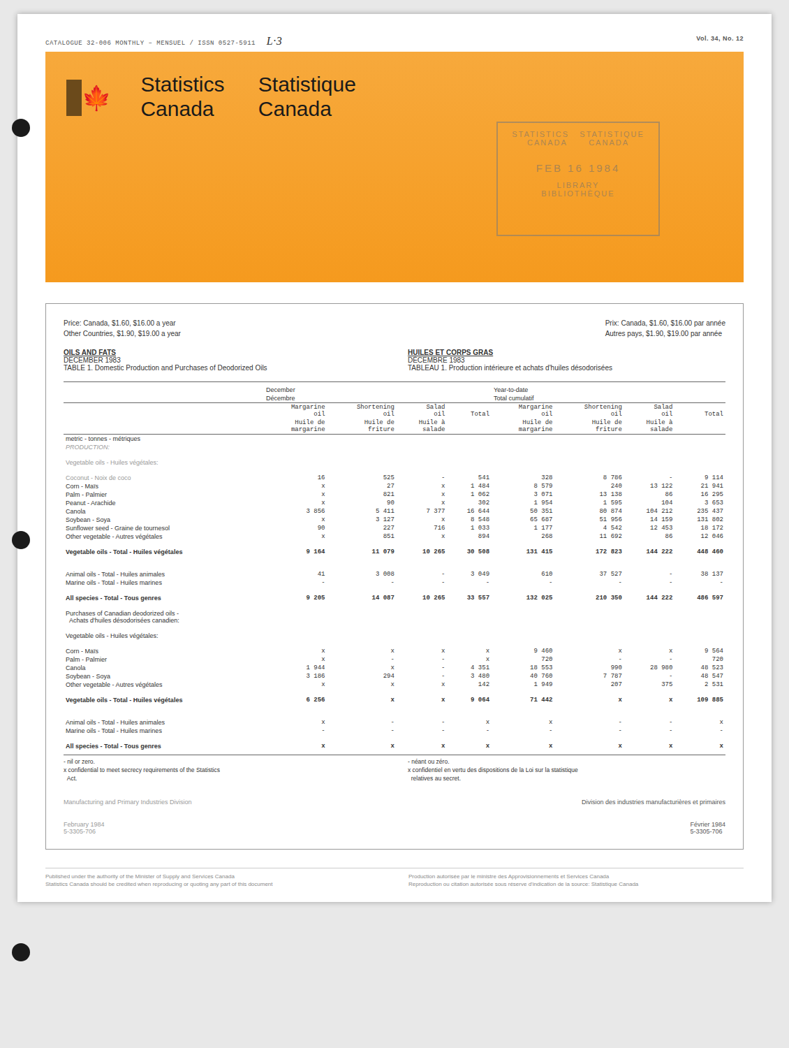CATALOGUE 32-006 MONTHLY – MENSUEL / ISSN 0527-5911 L·3
Vol. 34, No. 12
🍁
Statistics
Canada
Statistique
Canada
STATISTICS STATISTIQUE
CANADA CANADA
FEB 16 1984
LIBRARY
BIBLIOTHÈQUE
Price: Canada, $1.60, $16.00 a year
Other Countries, $1.90, $19.00 a year
Prix: Canada, $1.60, $16.00 par année
Autres pays, $1.90, $19.00 par année
OILS AND FATS
DECEMBER 1983
TABLE 1. Domestic Production and Purchases of Deodorized Oils
HUILES ET CORPS GRAS
DÉCEMBRE 1983
TABLEAU 1. Production intérieure et achats d'huiles désodorisées
| | December | Year-to-date |
| | Décembre | Total cumulatif |
| | Margarine oil | Shortening oil | Salad oil | Total | Margarine oil | Shortening oil | Salad oil | Total |
| | Huile de margarine | Huile de friture | Huile à salade | | Huile de margarine | Huile de friture | Huile à salade | |
| metric - tonnes - métriques |
| PRODUCTION: |
| Vegetable oils - Huiles végétales: | |
| Coconut - Noix de coco | 16 | 525 | - | 541 | 328 | 8 786 | - | 9 114 |
| Corn - Maïs | x | 27 | x | 1 484 | 8 579 | 240 | 13 122 | 21 941 |
| Palm - Palmier | x | 821 | x | 1 062 | 3 071 | 13 138 | 86 | 16 295 |
| Peanut - Arachide | x | 90 | x | 302 | 1 954 | 1 595 | 104 | 3 653 |
| Canola | 3 856 | 5 411 | 7 377 | 16 644 | 50 351 | 80 874 | 104 212 | 235 437 |
| Soybean - Soya | x | 3 127 | x | 8 548 | 65 687 | 51 956 | 14 159 | 131 802 |
| Sunflower seed - Graine de tournesol | 90 | 227 | 716 | 1 033 | 1 177 | 4 542 | 12 453 | 18 172 |
| Other vegetable - Autres végétales | x | 851 | x | 894 | 268 | 11 692 | 86 | 12 046 |
| Vegetable oils - Total - Huiles végétales | 9 164 | 11 079 | 10 265 | 30 508 | 131 415 | 172 823 | 144 222 | 448 460 |
| Animal oils - Total - Huiles animales | 41 | 3 008 | - | 3 049 | 610 | 37 527 | - | 38 137 |
| Marine oils - Total - Huiles marines | - | - | - | - | - | - | - | - |
| All species - Total - Tous genres | 9 205 | 14 087 | 10 265 | 33 557 | 132 025 | 210 350 | 144 222 | 486 597 |
| Purchases of Canadian deodorized oils - Achats d'huiles désodorisées canadien: |
| Vegetable oils - Huiles végétales: | |
| Corn - Maïs | x | x | x | x | 9 460 | x | x | 9 564 |
| Palm - Palmier | x | - | - | x | 720 | - | - | 720 |
| Canola | 1 944 | x | - | 4 351 | 18 553 | 990 | 28 980 | 48 523 |
| Soybean - Soya | 3 186 | 294 | - | 3 480 | 40 760 | 7 787 | - | 48 547 |
| Other vegetable - Autres végétales | x | x | x | 142 | 1 949 | 207 | 375 | 2 531 |
| Vegetable oils - Total - Huiles végétales | 6 256 | x | x | 9 064 | 71 442 | x | x | 109 885 |
| Animal oils - Total - Huiles animales | x | - | - | x | x | - | - | x |
| Marine oils - Total - Huiles marines | - | - | - | - | - | - | - | - |
| All species - Total - Tous genres | x | x | x | x | x | x | x | x |
- nil or zero.
x confidential to meet secrecy requirements of the Statistics
Act.
- néant ou zéro.
x confidentiel en vertu des dispositions de la Loi sur la statistique
relatives au secret.
Manufacturing and Primary Industries Division
Division des industries manufacturières et primaires
February 1984
5-3305-706
Février 1984
5-3305-706
Published under the authority of the Minister of Supply and Services Canada
Statistics Canada should be credited when reproducing or quoting any part of this document
Production autorisée par le ministre des Approvisionnements et Services Canada
Reproduction ou citation autorisée sous réserve d'indication de la source: Statistique Canada